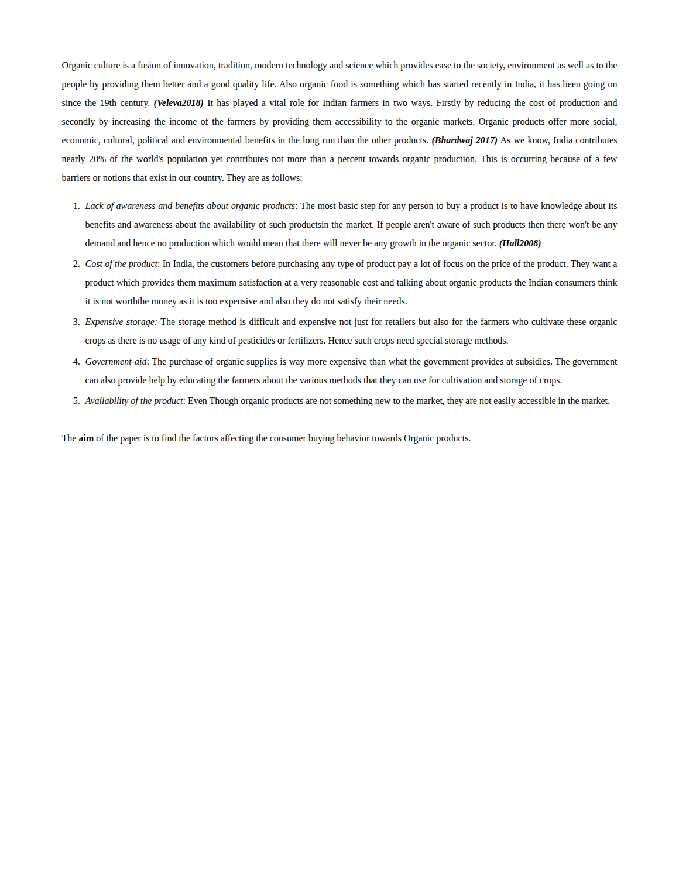Organic culture is a fusion of innovation, tradition, modern technology and science which provides ease to the society, environment as well as to the people by providing them better and a good quality life. Also organic food is something which has started recently in India, it has been going on since the 19th century. (Veleva2018) It has played a vital role for Indian farmers in two ways. Firstly by reducing the cost of production and secondly by increasing the income of the farmers by providing them accessibility to the organic markets. Organic products offer more social, economic, cultural, political and environmental benefits in the long run than the other products. (Bhardwaj 2017) As we know, India contributes nearly 20% of the world's population yet contributes not more than a percent towards organic production. This is occurring because of a few barriers or notions that exist in our country. They are as follows:
Lack of awareness and benefits about organic products: The most basic step for any person to buy a product is to have knowledge about its benefits and awareness about the availability of such productsin the market. If people aren't aware of such products then there won't be any demand and hence no production which would mean that there will never be any growth in the organic sector. (Hall2008)
Cost of the product: In India, the customers before purchasing any type of product pay a lot of focus on the price of the product. They want a product which provides them maximum satisfaction at a very reasonable cost and talking about organic products the Indian consumers think it is not worththe money as it is too expensive and also they do not satisfy their needs.
Expensive storage: The storage method is difficult and expensive not just for retailers but also for the farmers who cultivate these organic crops as there is no usage of any kind of pesticides or fertilizers. Hence such crops need special storage methods.
Government-aid: The purchase of organic supplies is way more expensive than what the government provides at subsidies. The government can also provide help by educating the farmers about the various methods that they can use for cultivation and storage of crops.
Availability of the product: Even Though organic products are not something new to the market, they are not easily accessible in the market.
The aim of the paper is to find the factors affecting the consumer buying behavior towards Organic products.